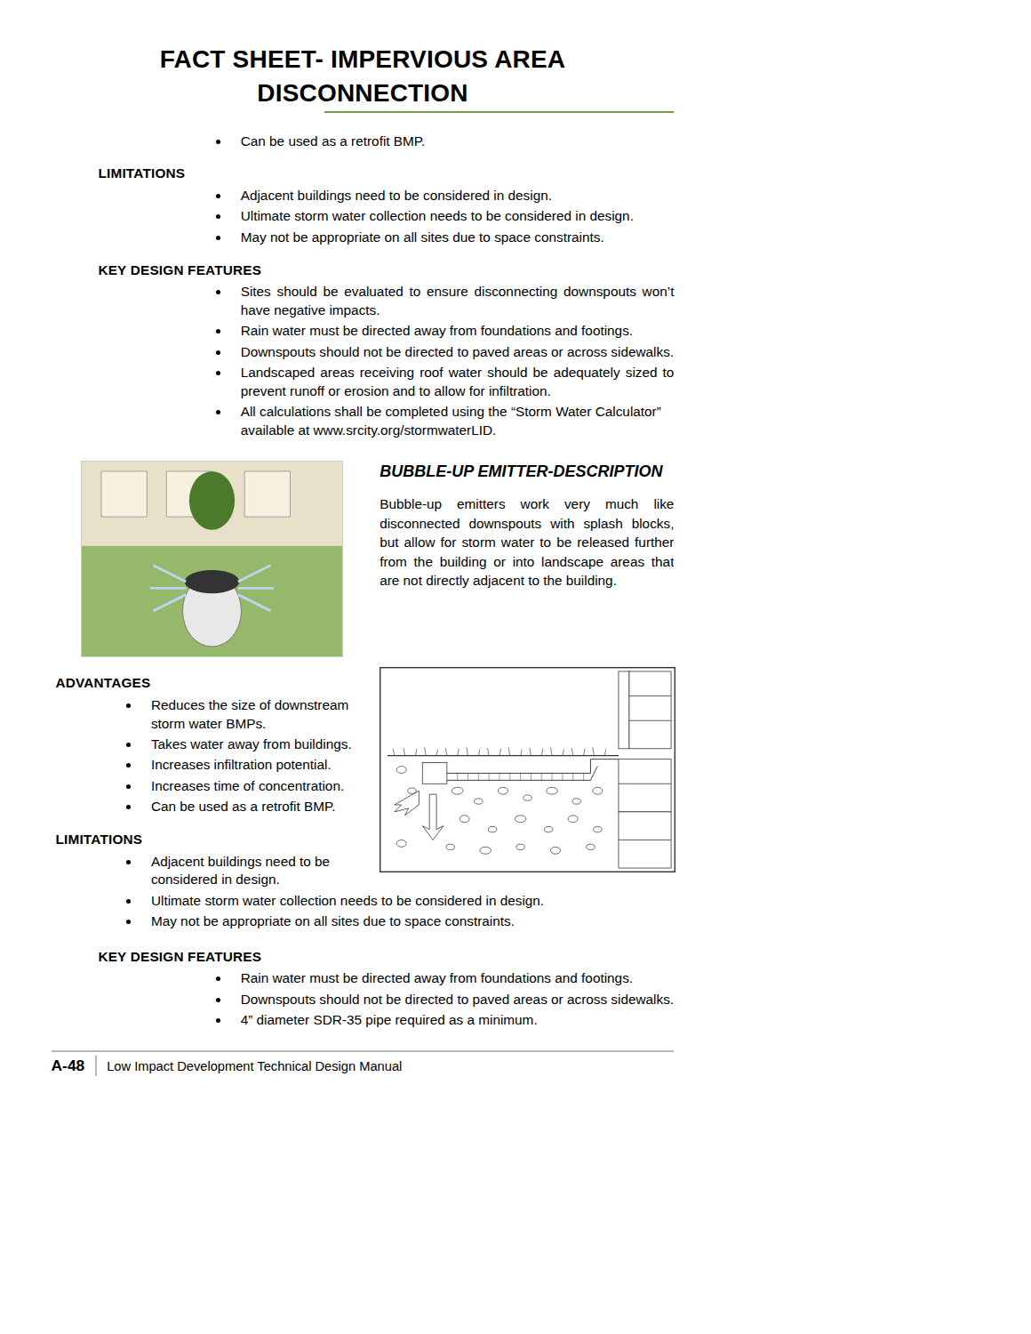FACT SHEET- IMPERVIOUS AREA DISCONNECTION
Can be used as a retrofit BMP.
LIMITATIONS
Adjacent buildings need to be considered in design.
Ultimate storm water collection needs to be considered in design.
May not be appropriate on all sites due to space constraints.
KEY DESIGN FEATURES
Sites should be evaluated to ensure disconnecting downspouts won’t have negative impacts.
Rain water must be directed away from foundations and footings.
Downspouts should not be directed to paved areas or across sidewalks.
Landscaped areas receiving roof water should be adequately sized to prevent runoff or erosion and to allow for infiltration.
All calculations shall be completed using the “Storm Water Calculator” available at www.srcity.org/stormwaterLID.
BUBBLE-UP EMITTER-DESCRIPTION
Bubble-up emitters work very much like disconnected downspouts with splash blocks, but allow for storm water to be released further from the building or into landscape areas that are not directly adjacent to the building.
ADVANTAGES
Reduces the size of downstream storm water BMPs.
Takes water away from buildings.
Increases infiltration potential.
Increases time of concentration.
Can be used as a retrofit BMP.
LIMITATIONS
Adjacent buildings need to be considered in design.
Ultimate storm water collection needs to be considered in design.
May not be appropriate on all sites due to space constraints.
KEY DESIGN FEATURES
Rain water must be directed away from foundations and footings.
Downspouts should not be directed to paved areas or across sidewalks.
4” diameter SDR-35 pipe required as a minimum.
A-48 Low Impact Development Technical Design Manual